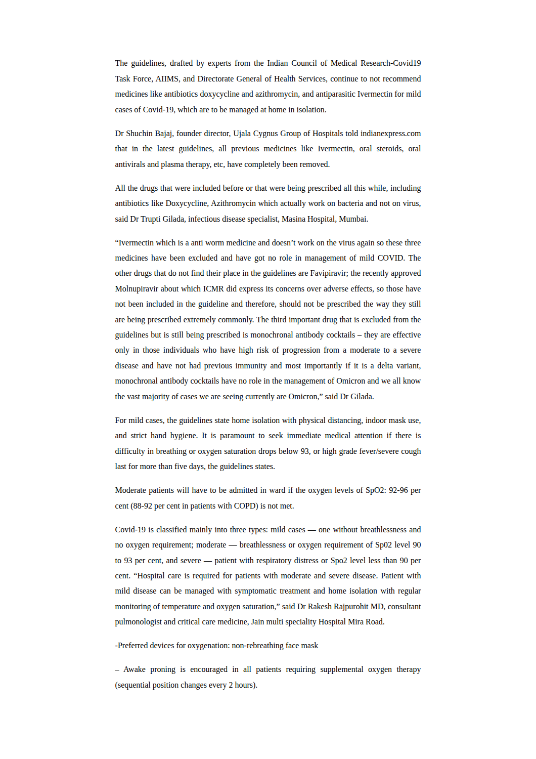The guidelines, drafted by experts from the Indian Council of Medical Research-Covid19 Task Force, AIIMS, and Directorate General of Health Services, continue to not recommend medicines like antibiotics doxycycline and azithromycin, and antiparasitic Ivermectin for mild cases of Covid-19, which are to be managed at home in isolation.
Dr Shuchin Bajaj, founder director, Ujala Cygnus Group of Hospitals told indianexpress.com that in the latest guidelines, all previous medicines like Ivermectin, oral steroids, oral antivirals and plasma therapy, etc, have completely been removed.
All the drugs that were included before or that were being prescribed all this while, including antibiotics like Doxycycline, Azithromycin which actually work on bacteria and not on virus, said Dr Trupti Gilada, infectious disease specialist, Masina Hospital, Mumbai.
“Ivermectin which is a anti worm medicine and doesn’t work on the virus again so these three medicines have been excluded and have got no role in management of mild COVID. The other drugs that do not find their place in the guidelines are Favipiravir; the recently approved Molnupiravir about which ICMR did express its concerns over adverse effects, so those have not been included in the guideline and therefore, should not be prescribed the way they still are being prescribed extremely commonly. The third important drug that is excluded from the guidelines but is still being prescribed is monochronal antibody cocktails – they are effective only in those individuals who have high risk of progression from a moderate to a severe disease and have not had previous immunity and most importantly if it is a delta variant, monochronal antibody cocktails have no role in the management of Omicron and we all know the vast majority of cases we are seeing currently are Omicron,” said Dr Gilada.
For mild cases, the guidelines state home isolation with physical distancing, indoor mask use, and strict hand hygiene. It is paramount to seek immediate medical attention if there is difficulty in breathing or oxygen saturation drops below 93, or high grade fever/severe cough last for more than five days, the guidelines states.
Moderate patients will have to be admitted in ward if the oxygen levels of SpO2: 92-96 per cent (88-92 per cent in patients with COPD) is not met.
Covid-19 is classified mainly into three types: mild cases — one without breathlessness and no oxygen requirement; moderate — breathlessness or oxygen requirement of Sp02 level 90 to 93 per cent, and severe — patient with respiratory distress or Spo2 level less than 90 per cent. “Hospital care is required for patients with moderate and severe disease. Patient with mild disease can be managed with symptomatic treatment and home isolation with regular monitoring of temperature and oxygen saturation,” said Dr Rakesh Rajpurohit MD, consultant pulmonologist and critical care medicine, Jain multi speciality Hospital Mira Road.
-Preferred devices for oxygenation: non-rebreathing face mask
– Awake proning is encouraged in all patients requiring supplemental oxygen therapy (sequential position changes every 2 hours).